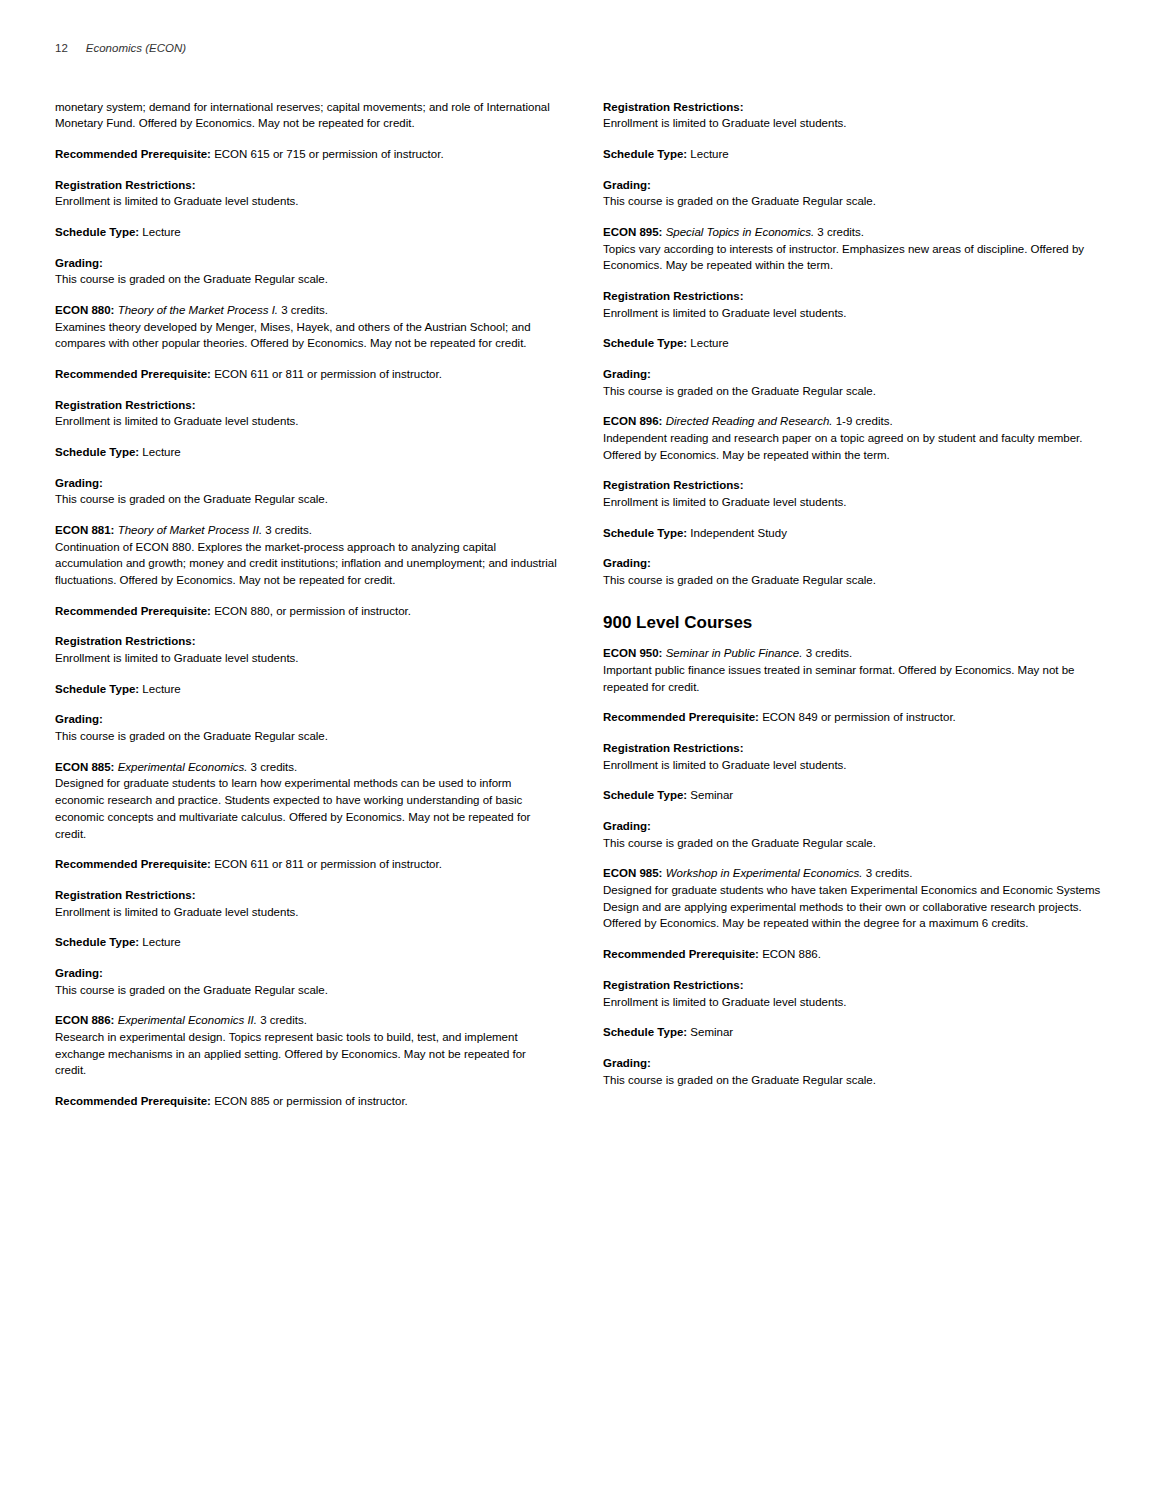12 Economics (ECON)
monetary system; demand for international reserves; capital movements; and role of International Monetary Fund. Offered by Economics. May not be repeated for credit.
Recommended Prerequisite: ECON 615 or 715 or permission of instructor.
Registration Restrictions:
Enrollment is limited to Graduate level students.
Schedule Type: Lecture
Grading:
This course is graded on the Graduate Regular scale.
ECON 880: Theory of the Market Process I. 3 credits.
Examines theory developed by Menger, Mises, Hayek, and others of the Austrian School; and compares with other popular theories. Offered by Economics. May not be repeated for credit.
Recommended Prerequisite: ECON 611 or 811 or permission of instructor.
Registration Restrictions:
Enrollment is limited to Graduate level students.
Schedule Type: Lecture
Grading:
This course is graded on the Graduate Regular scale.
ECON 881: Theory of Market Process II. 3 credits.
Continuation of ECON 880. Explores the market-process approach to analyzing capital accumulation and growth; money and credit institutions; inflation and unemployment; and industrial fluctuations. Offered by Economics. May not be repeated for credit.
Recommended Prerequisite: ECON 880, or permission of instructor.
Registration Restrictions:
Enrollment is limited to Graduate level students.
Schedule Type: Lecture
Grading:
This course is graded on the Graduate Regular scale.
ECON 885: Experimental Economics. 3 credits.
Designed for graduate students to learn how experimental methods can be used to inform economic research and practice. Students expected to have working understanding of basic economic concepts and multivariate calculus. Offered by Economics. May not be repeated for credit.
Recommended Prerequisite: ECON 611 or 811 or permission of instructor.
Registration Restrictions:
Enrollment is limited to Graduate level students.
Schedule Type: Lecture
Grading:
This course is graded on the Graduate Regular scale.
ECON 886: Experimental Economics II. 3 credits.
Research in experimental design. Topics represent basic tools to build, test, and implement exchange mechanisms in an applied setting. Offered by Economics. May not be repeated for credit.
Recommended Prerequisite: ECON 885 or permission of instructor.
Registration Restrictions:
Enrollment is limited to Graduate level students.
Schedule Type: Lecture
Grading:
This course is graded on the Graduate Regular scale.
ECON 895: Special Topics in Economics. 3 credits.
Topics vary according to interests of instructor. Emphasizes new areas of discipline. Offered by Economics. May be repeated within the term.
Registration Restrictions:
Enrollment is limited to Graduate level students.
Schedule Type: Lecture
Grading:
This course is graded on the Graduate Regular scale.
ECON 896: Directed Reading and Research. 1-9 credits.
Independent reading and research paper on a topic agreed on by student and faculty member. Offered by Economics. May be repeated within the term.
Registration Restrictions:
Enrollment is limited to Graduate level students.
Schedule Type: Independent Study
Grading:
This course is graded on the Graduate Regular scale.
900 Level Courses
ECON 950: Seminar in Public Finance. 3 credits.
Important public finance issues treated in seminar format. Offered by Economics. May not be repeated for credit.
Recommended Prerequisite: ECON 849 or permission of instructor.
Registration Restrictions:
Enrollment is limited to Graduate level students.
Schedule Type: Seminar
Grading:
This course is graded on the Graduate Regular scale.
ECON 985: Workshop in Experimental Economics. 3 credits.
Designed for graduate students who have taken Experimental Economics and Economic Systems Design and are applying experimental methods to their own or collaborative research projects. Offered by Economics. May be repeated within the degree for a maximum 6 credits.
Recommended Prerequisite: ECON 886.
Registration Restrictions:
Enrollment is limited to Graduate level students.
Schedule Type: Seminar
Grading:
This course is graded on the Graduate Regular scale.